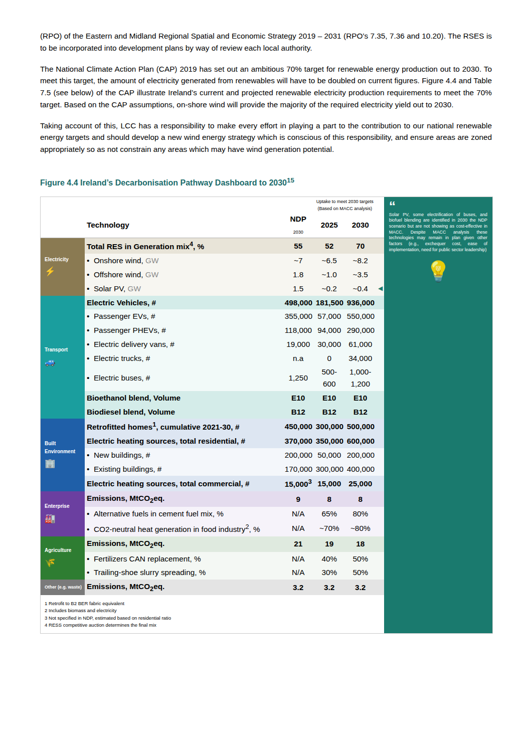(RPO) of the Eastern and Midland Regional Spatial and Economic Strategy 2019 – 2031 (RPO’s 7.35, 7.36 and 10.20). The RSES is to be incorporated into development plans by way of review each local authority.
The National Climate Action Plan (CAP) 2019 has set out an ambitious 70% target for renewable energy production out to 2030. To meet this target, the amount of electricity generated from renewables will have to be doubled on current figures. Figure 4.4 and Table 7.5 (see below) of the CAP illustrate Ireland’s current and projected renewable electricity production requirements to meet the 70% target. Based on the CAP assumptions, on-shore wind will provide the majority of the required electricity yield out to 2030.
Taking account of this, LCC has a responsibility to make every effort in playing a part to the contribution to our national renewable energy targets and should develop a new wind energy strategy which is conscious of this responsibility, and ensure areas are zoned appropriately so as not constrain any areas which may have wind generation potential.
Figure 4.4 Ireland’s Decarbonisation Pathway Dashboard to 203015
| | | | Uptake to meet 2030 targets (Based on MACC analysis) | |
| | Technology | NDP 2030 | 2025 | 2030 | |
| Electricity ⚡ | Total RES in Generation mix 4 , % | 55 | 52 | 70 | |
| Onshore wind, GW | ~7 | ~6.5 | ~8.2 | |
| Offshore wind, GW | 1.8 | ~1.0 | ~3.5 | |
| Solar PV, GW | 1.5 | ~0.2 | ~0.4 | ◀ |
| Transport 🚙 | Electric Vehicles, # | 498,000 | 181,500 | 936,000 | |
| Passenger EVs, # | 355,000 | 57,000 | 550,000 | |
| Passenger PHEVs, # | 118,000 | 94,000 | 290,000 | |
| Electric delivery vans, # | 19,000 | 30,000 | 61,000 | |
| Electric trucks, # | n.a | 0 | 34,000 | |
| Electric buses, # | 1,250 | 500-600 | 1,000-1,200 | |
| Bioethanol blend, Volume | E10 | E10 | E10 | |
| Biodiesel blend, Volume | B12 | B12 | B12 | |
| Built Environment 🏢 | Retrofitted homes 1 , cumulative 2021-30, # | 450,000 | 300,000 | 500,000 | |
| Electric heating sources, total residential, # | 370,000 | 350,000 | 600,000 | |
| New buildings, # | 200,000 | 50,000 | 200,000 | |
| Existing buildings, # | 170,000 | 300,000 | 400,000 | |
| Electric heating sources, total commercial, # | 15,000 3 | 15,000 | 25,000 | |
| Enterprise 🏭 | Emissions, MtCO 2 eq. | 9 | 8 | 8 | |
| Alternative fuels in cement fuel mix, % | N/A | 65% | 80% | |
| CO2-neutral heat generation in food industry 2 , % | N/A | ~70% | ~80% | |
| Agriculture 🌾 | Emissions, MtCO 2 eq. | 21 | 19 | 18 | |
| Fertilizers CAN replacement, % | N/A | 40% | 50% | |
| Trailing-shoe slurry spreading, % | N/A | 30% | 50% | |
| Other (e.g. waste) | Emissions, MtCO 2 eq. | 3.2 | 3.2 | 3.2 | |
1 Retrofit to B2 BER fabric equivalent
2 Includes biomass and electricity
3 Not specified in NDP, estimated based on residential ratio
4 RESS competitive auction determines the final mix
“ Solar PV, some electrification of buses, and biofuel blending are identified in 2030 the NDP scenario but are not showing as cost-effective in MACC. Despite MACC analysis these technologies may remain in plan given other factors (e.g., exchequer cost, ease of implementation, need for public sector leadership)
💡